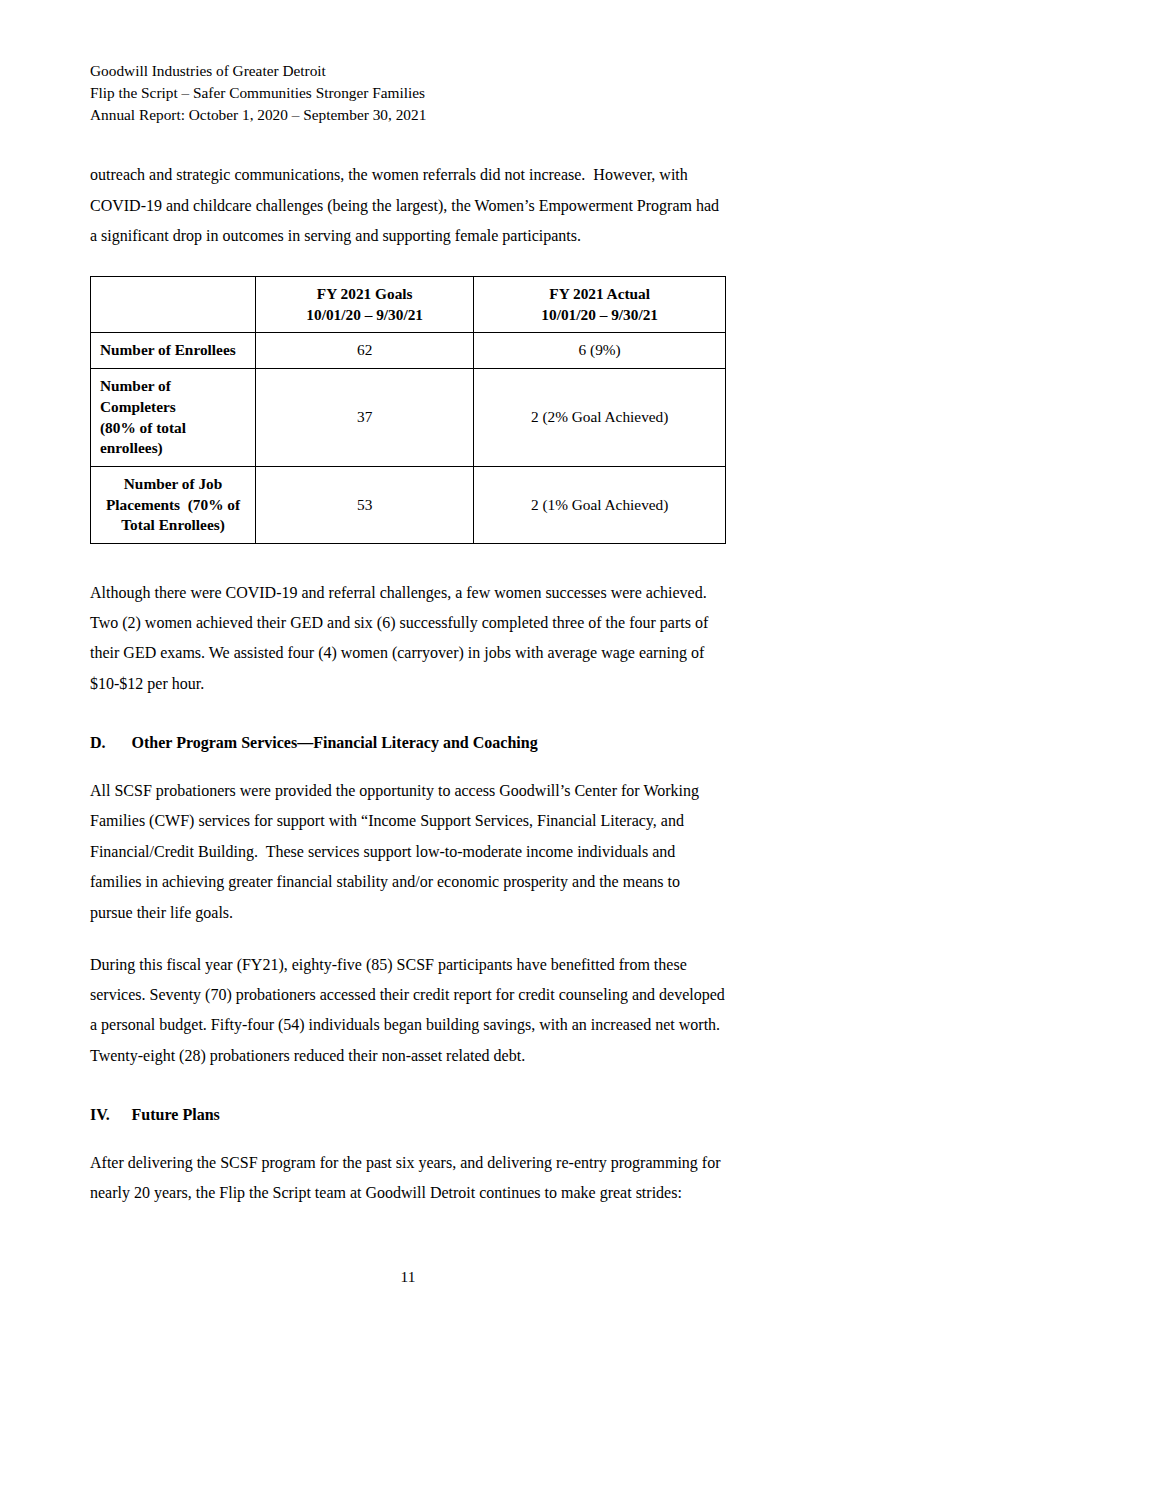Goodwill Industries of Greater Detroit
Flip the Script – Safer Communities Stronger Families
Annual Report: October 1, 2020 – September 30, 2021
outreach and strategic communications, the women referrals did not increase. However, with COVID-19 and childcare challenges (being the largest), the Women’s Empowerment Program had a significant drop in outcomes in serving and supporting female participants.
| | FY 2021 Goals 10/01/20 – 9/30/21 | FY 2021 Actual 10/01/20 – 9/30/21 |
| --- | --- | --- |
| Number of Enrollees | 62 | 6 (9%) |
| Number of Completers (80% of total enrollees) | 37 | 2 (2% Goal Achieved) |
| Number of Job Placements (70% of Total Enrollees) | 53 | 2 (1% Goal Achieved) |
Although there were COVID-19 and referral challenges, a few women successes were achieved. Two (2) women achieved their GED and six (6) successfully completed three of the four parts of their GED exams. We assisted four (4) women (carryover) in jobs with average wage earning of $10-$12 per hour.
D. Other Program Services—Financial Literacy and Coaching
All SCSF probationers were provided the opportunity to access Goodwill’s Center for Working Families (CWF) services for support with “Income Support Services, Financial Literacy, and Financial/Credit Building. These services support low-to-moderate income individuals and families in achieving greater financial stability and/or economic prosperity and the means to pursue their life goals.
During this fiscal year (FY21), eighty-five (85) SCSF participants have benefitted from these services. Seventy (70) probationers accessed their credit report for credit counseling and developed a personal budget. Fifty-four (54) individuals began building savings, with an increased net worth. Twenty-eight (28) probationers reduced their non-asset related debt.
IV. Future Plans
After delivering the SCSF program for the past six years, and delivering re-entry programming for nearly 20 years, the Flip the Script team at Goodwill Detroit continues to make great strides:
11